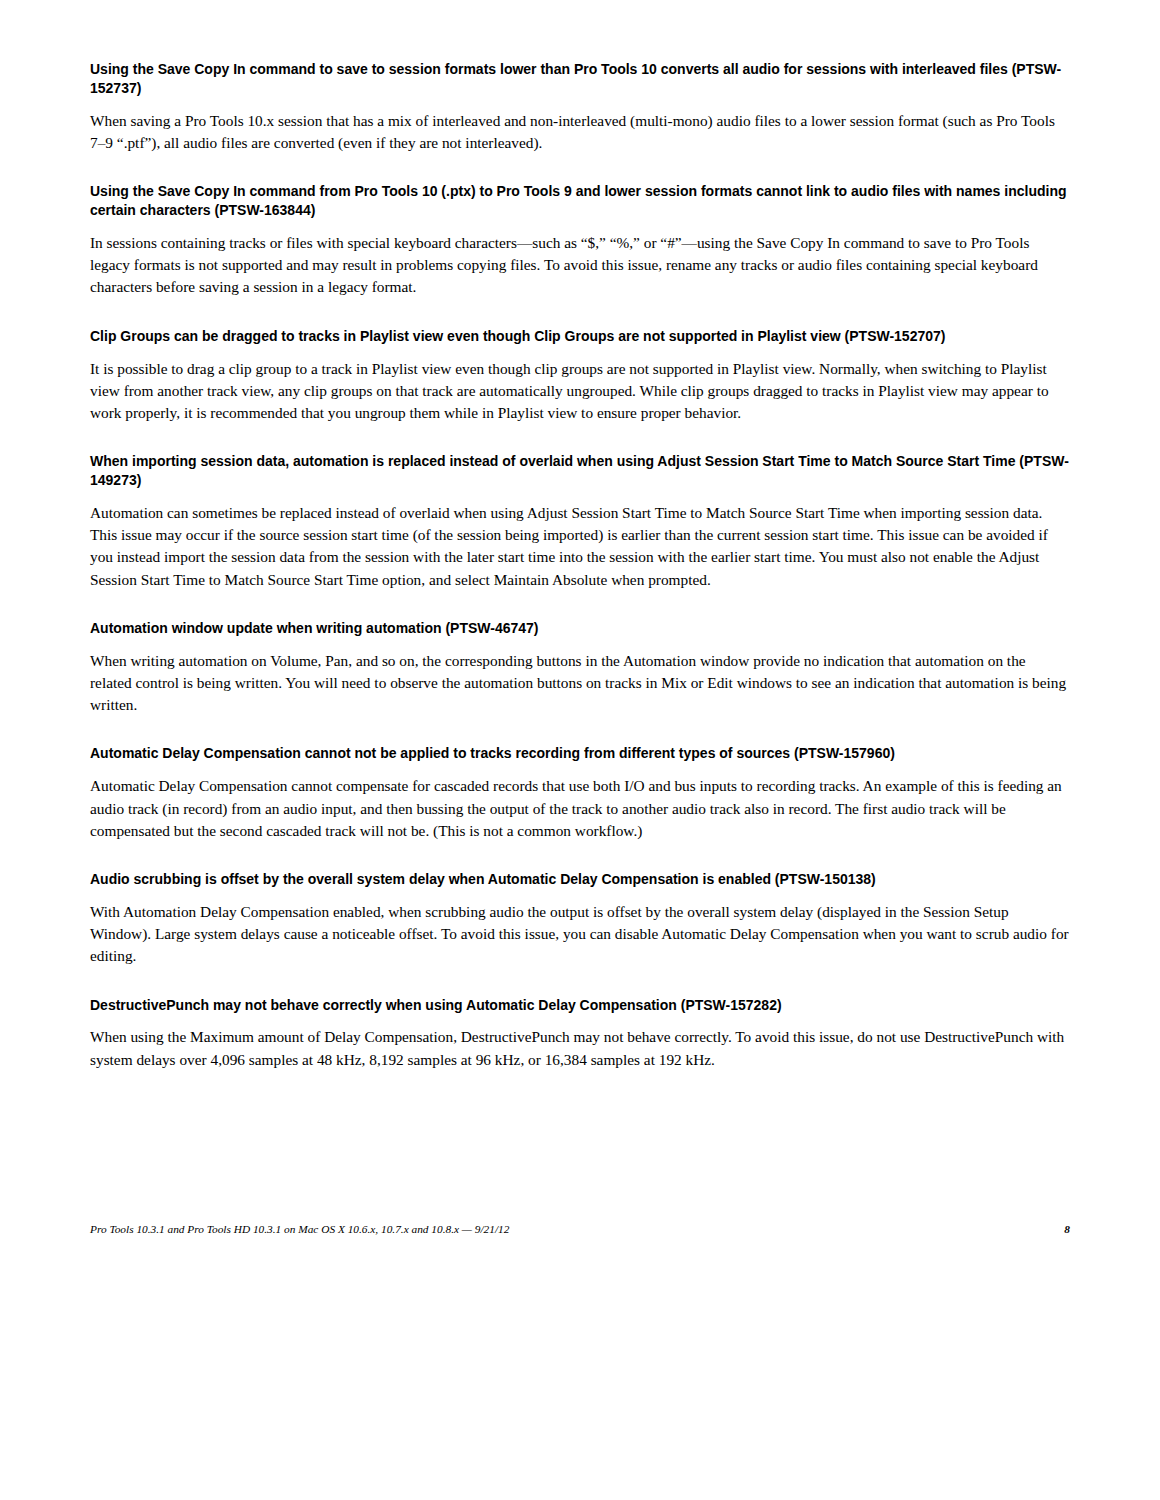Using the Save Copy In command to save to session formats lower than Pro Tools 10 converts all audio for sessions with interleaved files (PTSW-152737)
When saving a Pro Tools 10.x session that has a mix of interleaved and non-interleaved (multi-mono) audio files to a lower session format (such as Pro Tools 7–9 “.ptf”), all audio files are converted (even if they are not interleaved).
Using the Save Copy In command from Pro Tools 10 (.ptx) to Pro Tools 9 and lower session formats cannot link to audio files with names including certain characters (PTSW-163844)
In sessions containing tracks or files with special keyboard characters—such as “$,” “%,” or “#”—using the Save Copy In command to save to Pro Tools legacy formats is not supported and may result in problems copying files. To avoid this issue, rename any tracks or audio files containing special keyboard characters before saving a session in a legacy format.
Clip Groups can be dragged to tracks in Playlist view even though Clip Groups are not supported in Playlist view (PTSW-152707)
It is possible to drag a clip group to a track in Playlist view even though clip groups are not supported in Playlist view. Normally, when switching to Playlist view from another track view, any clip groups on that track are automatically ungrouped. While clip groups dragged to tracks in Playlist view may appear to work properly, it is recommended that you ungroup them while in Playlist view to ensure proper behavior.
When importing session data, automation is replaced instead of overlaid when using Adjust Session Start Time to Match Source Start Time (PTSW-149273)
Automation can sometimes be replaced instead of overlaid when using Adjust Session Start Time to Match Source Start Time when importing session data. This issue may occur if the source session start time (of the session being imported) is earlier than the current session start time. This issue can be avoided if you instead import the session data from the session with the later start time into the session with the earlier start time. You must also not enable the Adjust Session Start Time to Match Source Start Time option, and select Maintain Absolute when prompted.
Automation window update when writing automation (PTSW-46747)
When writing automation on Volume, Pan, and so on, the corresponding buttons in the Automation window provide no indication that automation on the related control is being written. You will need to observe the automation buttons on tracks in Mix or Edit windows to see an indication that automation is being written.
Automatic Delay Compensation cannot not be applied to tracks recording from different types of sources (PTSW-157960)
Automatic Delay Compensation cannot compensate for cascaded records that use both I/O and bus inputs to recording tracks. An example of this is feeding an audio track (in record) from an audio input, and then bussing the output of the track to another audio track also in record. The first audio track will be compensated but the second cascaded track will not be. (This is not a common workflow.)
Audio scrubbing is offset by the overall system delay when Automatic Delay Compensation is enabled (PTSW-150138)
With Automation Delay Compensation enabled, when scrubbing audio the output is offset by the overall system delay (displayed in the Session Setup Window). Large system delays cause a noticeable offset. To avoid this issue, you can disable Automatic Delay Compensation when you want to scrub audio for editing.
DestructivePunch may not behave correctly when using Automatic Delay Compensation (PTSW-157282)
When using the Maximum amount of Delay Compensation, DestructivePunch may not behave correctly. To avoid this issue, do not use DestructivePunch with system delays over 4,096 samples at 48 kHz, 8,192 samples at 96 kHz, or 16,384 samples at 192 kHz.
Pro Tools 10.3.1 and Pro Tools HD 10.3.1 on Mac OS X 10.6.x, 10.7.x and 10.8.x — 9/21/12 8